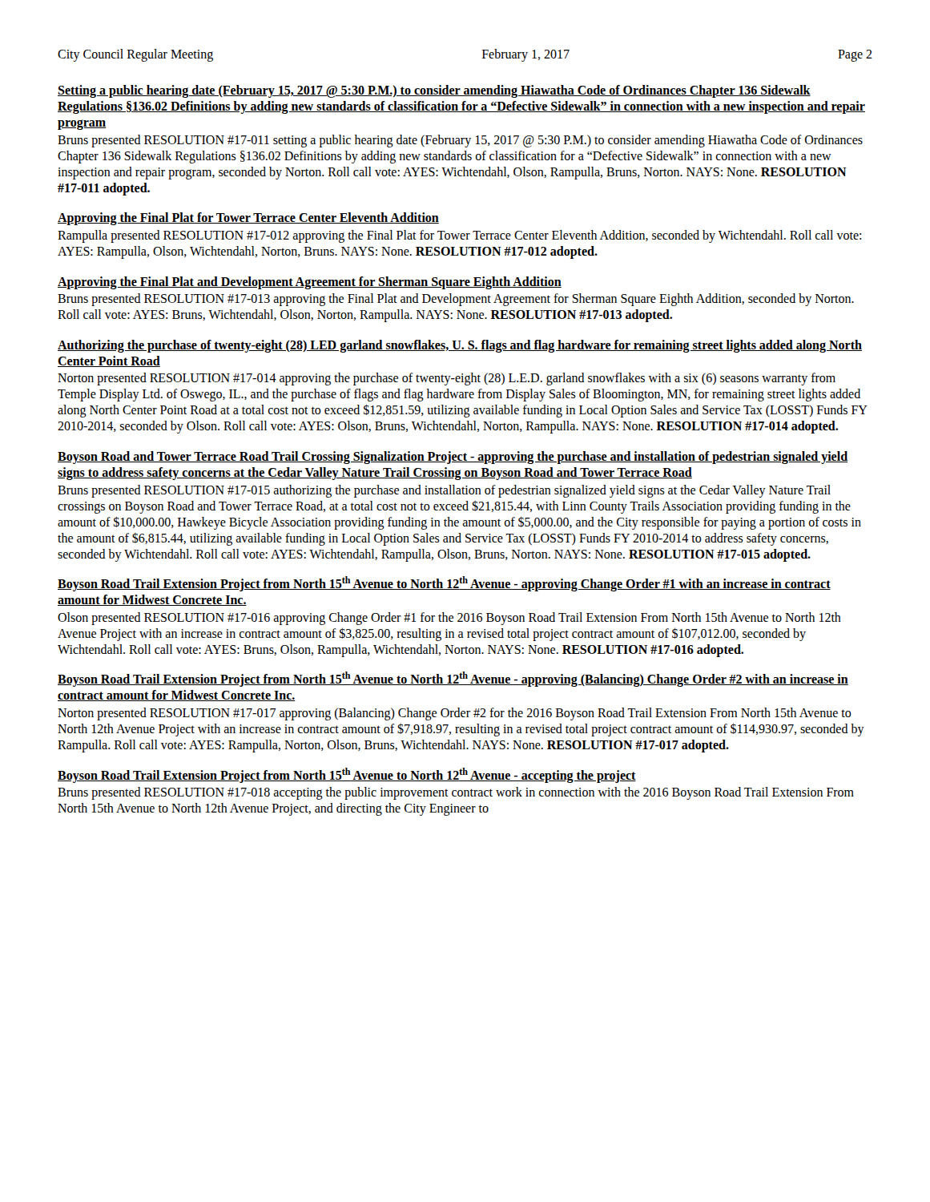City Council Regular Meeting February 1, 2017 Page 2
Setting a public hearing date (February 15, 2017 @ 5:30 P.M.) to consider amending Hiawatha Code of Ordinances Chapter 136 Sidewalk Regulations §136.02 Definitions by adding new standards of classification for a “Defective Sidewalk” in connection with a new inspection and repair program
Bruns presented RESOLUTION #17-011 setting a public hearing date (February 15, 2017 @ 5:30 P.M.) to consider amending Hiawatha Code of Ordinances Chapter 136 Sidewalk Regulations §136.02 Definitions by adding new standards of classification for a “Defective Sidewalk” in connection with a new inspection and repair program, seconded by Norton. Roll call vote: AYES: Wichtendahl, Olson, Rampulla, Bruns, Norton. NAYS: None. RESOLUTION #17-011 adopted.
Approving the Final Plat for Tower Terrace Center Eleventh Addition
Rampulla presented RESOLUTION #17-012 approving the Final Plat for Tower Terrace Center Eleventh Addition, seconded by Wichtendahl. Roll call vote: AYES: Rampulla, Olson, Wichtendahl, Norton, Bruns. NAYS: None. RESOLUTION #17-012 adopted.
Approving the Final Plat and Development Agreement for Sherman Square Eighth Addition
Bruns presented RESOLUTION #17-013 approving the Final Plat and Development Agreement for Sherman Square Eighth Addition, seconded by Norton. Roll call vote: AYES: Bruns, Wichtendahl, Olson, Norton, Rampulla. NAYS: None. RESOLUTION #17-013 adopted.
Authorizing the purchase of twenty-eight (28) LED garland snowflakes, U. S. flags and flag hardware for remaining street lights added along North Center Point Road
Norton presented RESOLUTION #17-014 approving the purchase of twenty-eight (28) L.E.D. garland snowflakes with a six (6) seasons warranty from Temple Display Ltd. of Oswego, IL., and the purchase of flags and flag hardware from Display Sales of Bloomington, MN, for remaining street lights added along North Center Point Road at a total cost not to exceed $12,851.59, utilizing available funding in Local Option Sales and Service Tax (LOSST) Funds FY 2010-2014, seconded by Olson. Roll call vote: AYES: Olson, Bruns, Wichtendahl, Norton, Rampulla. NAYS: None. RESOLUTION #17-014 adopted.
Boyson Road and Tower Terrace Road Trail Crossing Signalization Project - approving the purchase and installation of pedestrian signaled yield signs to address safety concerns at the Cedar Valley Nature Trail Crossing on Boyson Road and Tower Terrace Road
Bruns presented RESOLUTION #17-015 authorizing the purchase and installation of pedestrian signalized yield signs at the Cedar Valley Nature Trail crossings on Boyson Road and Tower Terrace Road, at a total cost not to exceed $21,815.44, with Linn County Trails Association providing funding in the amount of $10,000.00, Hawkeye Bicycle Association providing funding in the amount of $5,000.00, and the City responsible for paying a portion of costs in the amount of $6,815.44, utilizing available funding in Local Option Sales and Service Tax (LOSST) Funds FY 2010-2014 to address safety concerns, seconded by Wichtendahl. Roll call vote: AYES: Wichtendahl, Rampulla, Olson, Bruns, Norton. NAYS: None. RESOLUTION #17-015 adopted.
Boyson Road Trail Extension Project from North 15th Avenue to North 12th Avenue - approving Change Order #1 with an increase in contract amount for Midwest Concrete Inc.
Olson presented RESOLUTION #17-016 approving Change Order #1 for the 2016 Boyson Road Trail Extension From North 15th Avenue to North 12th Avenue Project with an increase in contract amount of $3,825.00, resulting in a revised total project contract amount of $107,012.00, seconded by Wichtendahl. Roll call vote: AYES: Bruns, Olson, Rampulla, Wichtendahl, Norton. NAYS: None. RESOLUTION #17-016 adopted.
Boyson Road Trail Extension Project from North 15th Avenue to North 12th Avenue - approving (Balancing) Change Order #2 with an increase in contract amount for Midwest Concrete Inc.
Norton presented RESOLUTION #17-017 approving (Balancing) Change Order #2 for the 2016 Boyson Road Trail Extension From North 15th Avenue to North 12th Avenue Project with an increase in contract amount of $7,918.97, resulting in a revised total project contract amount of $114,930.97, seconded by Rampulla. Roll call vote: AYES: Rampulla, Norton, Olson, Bruns, Wichtendahl. NAYS: None. RESOLUTION #17-017 adopted.
Boyson Road Trail Extension Project from North 15th Avenue to North 12th Avenue - accepting the project
Bruns presented RESOLUTION #17-018 accepting the public improvement contract work in connection with the 2016 Boyson Road Trail Extension From North 15th Avenue to North 12th Avenue Project, and directing the City Engineer to